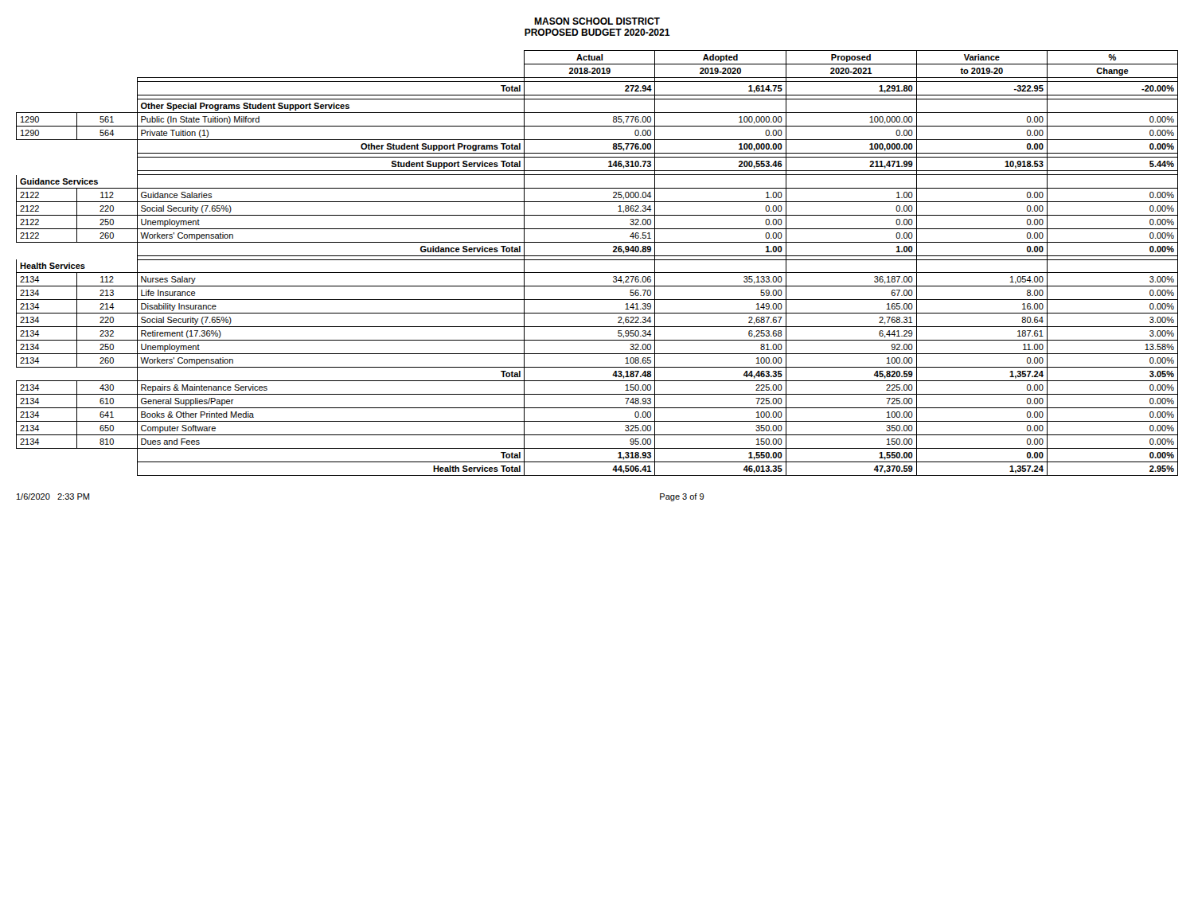MASON SCHOOL DISTRICT
PROPOSED BUDGET 2020-2021
| | | | Actual | Adopted | Proposed | Variance | % |
| | | | 2018-2019 | 2019-2020 | 2020-2021 | to 2019-20 | Change |
| | | Total | 272.94 | 1,614.75 | 1,291.80 | -322.95 | -20.00% |
| | | Other Special Programs Student Support Services | | | | | |
| 1290 | 561 | Public (In State Tuition) Milford | 85,776.00 | 100,000.00 | 100,000.00 | 0.00 | 0.00% |
| 1290 | 564 | Private Tuition (1) | 0.00 | 0.00 | 0.00 | 0.00 | 0.00% |
| | | Other Student Support Programs Total | 85,776.00 | 100,000.00 | 100,000.00 | 0.00 | 0.00% |
| | | Student Support Services Total | 146,310.73 | 200,553.46 | 211,471.99 | 10,918.53 | 5.44% |
| Guidance Services | | | | | | |
| 2122 | 112 | Guidance Salaries | 25,000.04 | 1.00 | 1.00 | 0.00 | 0.00% |
| 2122 | 220 | Social Security (7.65%) | 1,862.34 | 0.00 | 0.00 | 0.00 | 0.00% |
| 2122 | 250 | Unemployment | 32.00 | 0.00 | 0.00 | 0.00 | 0.00% |
| 2122 | 260 | Workers' Compensation | 46.51 | 0.00 | 0.00 | 0.00 | 0.00% |
| | | Guidance Services Total | 26,940.89 | 1.00 | 1.00 | 0.00 | 0.00% |
| Health Services | | | | | | |
| 2134 | 112 | Nurses Salary | 34,276.06 | 35,133.00 | 36,187.00 | 1,054.00 | 3.00% |
| 2134 | 213 | Life Insurance | 56.70 | 59.00 | 67.00 | 8.00 | 0.00% |
| 2134 | 214 | Disability Insurance | 141.39 | 149.00 | 165.00 | 16.00 | 0.00% |
| 2134 | 220 | Social Security (7.65%) | 2,622.34 | 2,687.67 | 2,768.31 | 80.64 | 3.00% |
| 2134 | 232 | Retirement (17.36%) | 5,950.34 | 6,253.68 | 6,441.29 | 187.61 | 3.00% |
| 2134 | 250 | Unemployment | 32.00 | 81.00 | 92.00 | 11.00 | 13.58% |
| 2134 | 260 | Workers' Compensation | 108.65 | 100.00 | 100.00 | 0.00 | 0.00% |
| | | Total | 43,187.48 | 44,463.35 | 45,820.59 | 1,357.24 | 3.05% |
| 2134 | 430 | Repairs & Maintenance Services | 150.00 | 225.00 | 225.00 | 0.00 | 0.00% |
| 2134 | 610 | General Supplies/Paper | 748.93 | 725.00 | 725.00 | 0.00 | 0.00% |
| 2134 | 641 | Books & Other Printed Media | 0.00 | 100.00 | 100.00 | 0.00 | 0.00% |
| 2134 | 650 | Computer Software | 325.00 | 350.00 | 350.00 | 0.00 | 0.00% |
| 2134 | 810 | Dues and Fees | 95.00 | 150.00 | 150.00 | 0.00 | 0.00% |
| | | Total | 1,318.93 | 1,550.00 | 1,550.00 | 0.00 | 0.00% |
| | | Health Services Total | 44,506.41 | 46,013.35 | 47,370.59 | 1,357.24 | 2.95% |
1/6/2020 2:33 PM
Page 3 of 9